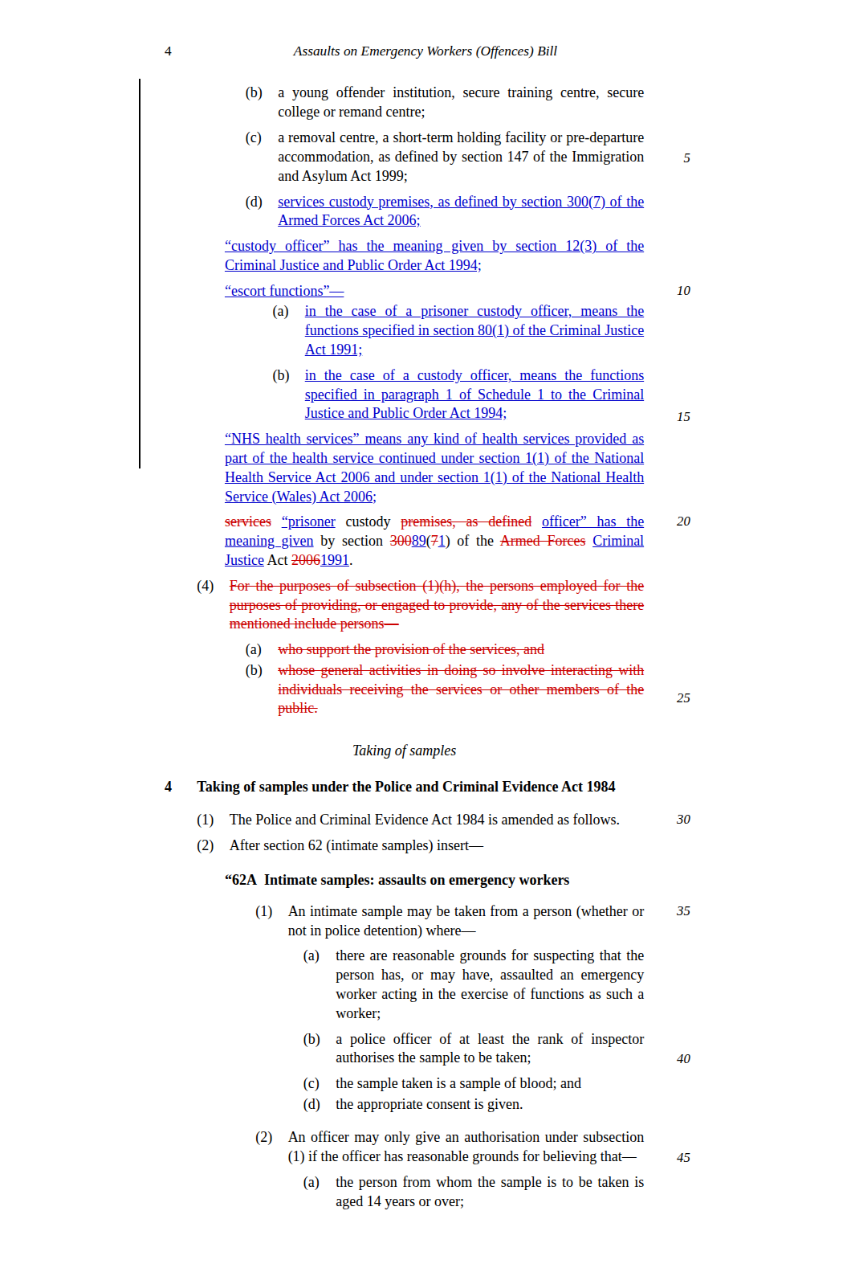4
Assaults on Emergency Workers (Offences) Bill
(b)
a young offender institution, secure training centre, secure college or remand centre;
(c)
a removal centre, a short-term holding facility or pre-departure accommodation, as defined by section 147 of the Immigration and Asylum Act 1999; 5
(d)
services custody premises, as defined by section 300(7) of the Armed Forces Act 2006;
“custody officer” has the meaning given by section 12(3) of the Criminal Justice and Public Order Act 1994;
“escort functions”— 10
(a)
in the case of a prisoner custody officer, means the functions specified in section 80(1) of the Criminal Justice Act 1991;
(b)
in the case of a custody officer, means the functions specified in paragraph 1 of Schedule 1 to the Criminal Justice and Public Order Act 1994; 15
“NHS health services” means any kind of health services provided as part of the health service continued under section 1(1) of the National Health Service Act 2006 and under section 1(1) of the National Health Service (Wales) Act 2006;
services “prisoner custody premises, as defined officer” has the meaning given by section 30089(71) of the Armed Forces Criminal Justice Act 20061991. 20
(4)
For the purposes of subsection (1)(h), the persons employed for the purposes of providing, or engaged to provide, any of the services there mentioned include persons—
(a)
who support the provision of the services, and
(b)
whose general activities in doing so involve interacting with individuals receiving the services or other members of the public. 25
Taking of samples
4
Taking of samples under the Police and Criminal Evidence Act 1984
(1)
The Police and Criminal Evidence Act 1984 is amended as follows. 30
(2)
After section 62 (intimate samples) insert—
“62A Intimate samples: assaults on emergency workers
(1)
An intimate sample may be taken from a person (whether or not in police detention) where— 35
(a)
there are reasonable grounds for suspecting that the person has, or may have, assaulted an emergency worker acting in the exercise of functions as such a worker;
(b)
a police officer of at least the rank of inspector authorises the sample to be taken; 40
(c)
the sample taken is a sample of blood; and
(d)
the appropriate consent is given.
(2)
An officer may only give an authorisation under subsection (1) if the officer has reasonable grounds for believing that— 45
(a)
the person from whom the sample is to be taken is aged 14 years or over;